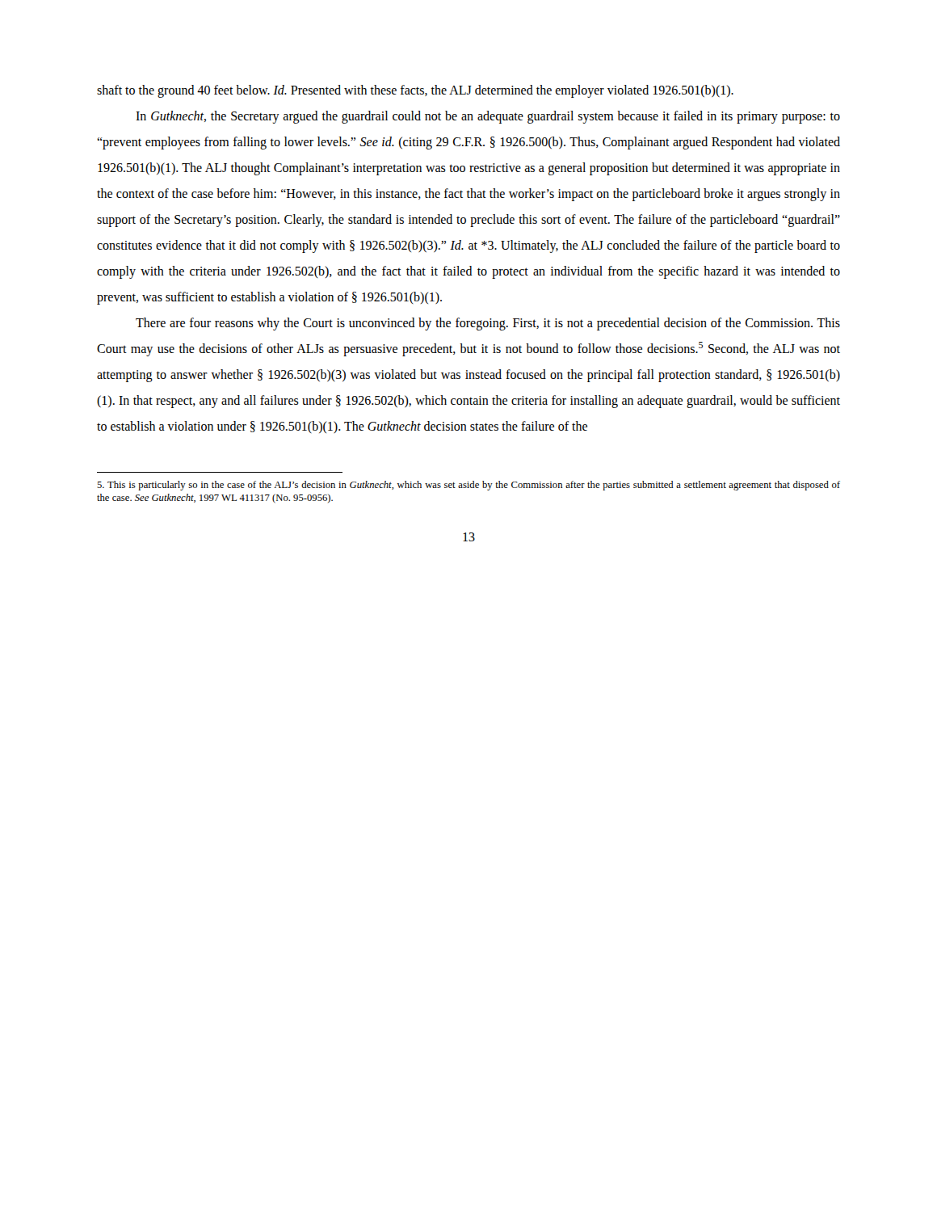shaft to the ground 40 feet below. Id. Presented with these facts, the ALJ determined the employer violated 1926.501(b)(1).
In Gutknecht, the Secretary argued the guardrail could not be an adequate guardrail system because it failed in its primary purpose: to “prevent employees from falling to lower levels.” See id. (citing 29 C.F.R. § 1926.500(b). Thus, Complainant argued Respondent had violated 1926.501(b)(1). The ALJ thought Complainant’s interpretation was too restrictive as a general proposition but determined it was appropriate in the context of the case before him: “However, in this instance, the fact that the worker’s impact on the particleboard broke it argues strongly in support of the Secretary’s position. Clearly, the standard is intended to preclude this sort of event. The failure of the particleboard “guardrail” constitutes evidence that it did not comply with § 1926.502(b)(3).” Id. at *3. Ultimately, the ALJ concluded the failure of the particle board to comply with the criteria under 1926.502(b), and the fact that it failed to protect an individual from the specific hazard it was intended to prevent, was sufficient to establish a violation of § 1926.501(b)(1).
There are four reasons why the Court is unconvinced by the foregoing. First, it is not a precedential decision of the Commission. This Court may use the decisions of other ALJs as persuasive precedent, but it is not bound to follow those decisions.5 Second, the ALJ was not attempting to answer whether § 1926.502(b)(3) was violated but was instead focused on the principal fall protection standard, § 1926.501(b)(1). In that respect, any and all failures under § 1926.502(b), which contain the criteria for installing an adequate guardrail, would be sufficient to establish a violation under § 1926.501(b)(1). The Gutknecht decision states the failure of the
5. This is particularly so in the case of the ALJ’s decision in Gutknecht, which was set aside by the Commission after the parties submitted a settlement agreement that disposed of the case. See Gutknecht, 1997 WL 411317 (No. 95-0956).
13